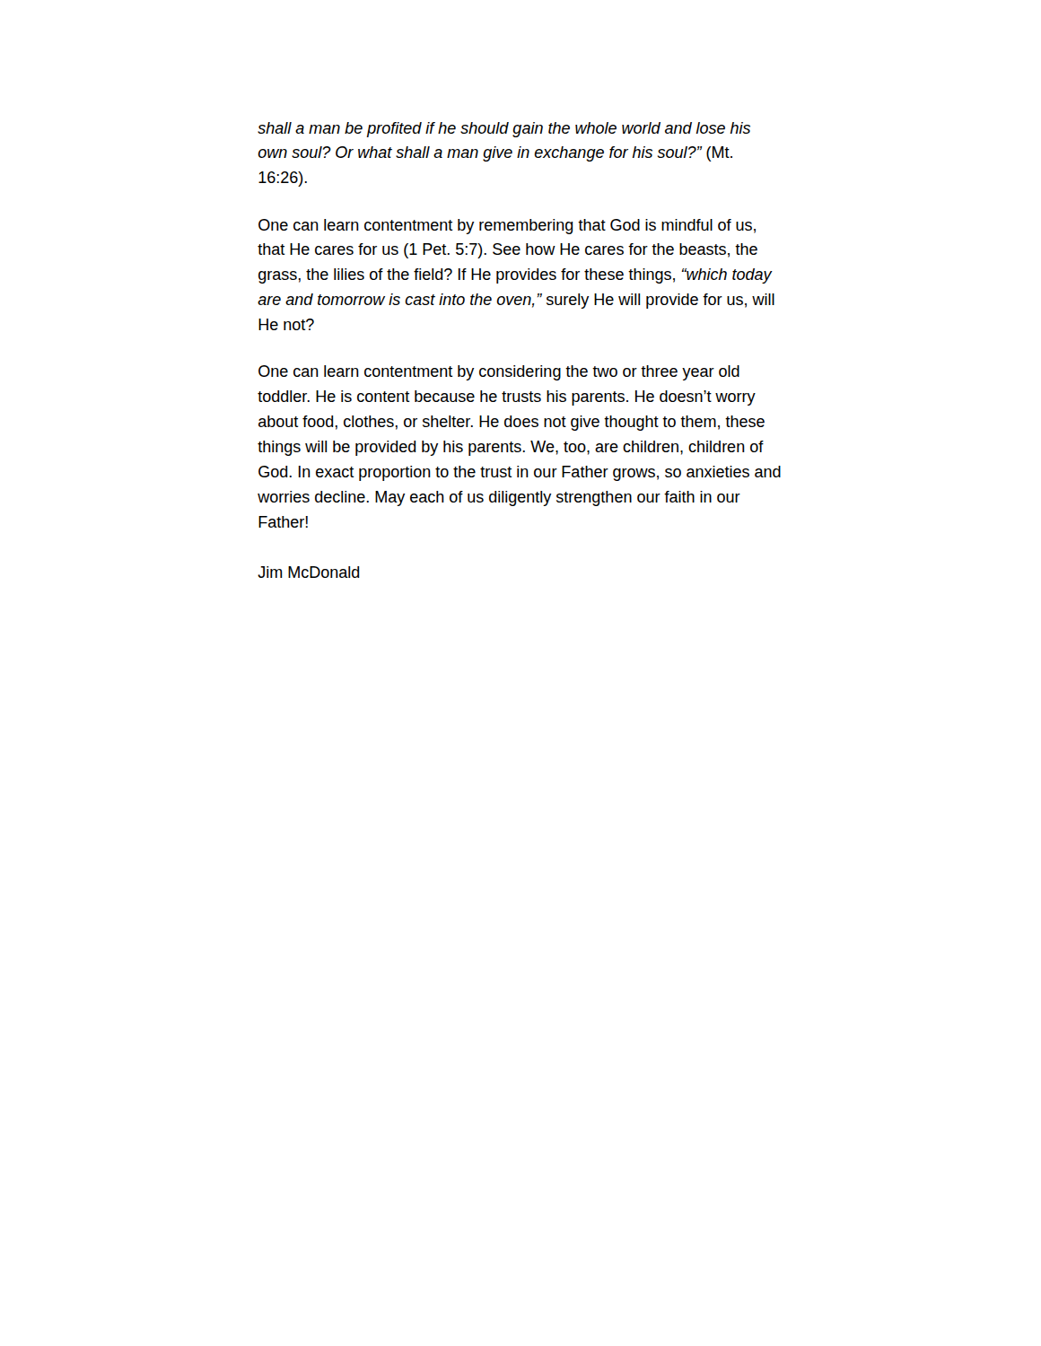shall a man be profited if he should gain the whole world and lose his own soul? Or what shall a man give in exchange for his soul?” (Mt. 16:26).
One can learn contentment by remembering that God is mindful of us, that He cares for us (1 Pet. 5:7). See how He cares for the beasts, the grass, the lilies of the field? If He provides for these things, “which today are and tomorrow is cast into the oven,” surely He will provide for us, will He not?
One can learn contentment by considering the two or three year old toddler. He is content because he trusts his parents. He doesn’t worry about food, clothes, or shelter. He does not give thought to them, these things will be provided by his parents. We, too, are children, children of God. In exact proportion to the trust in our Father grows, so anxieties and worries decline. May each of us diligently strengthen our faith in our Father!
Jim McDonald